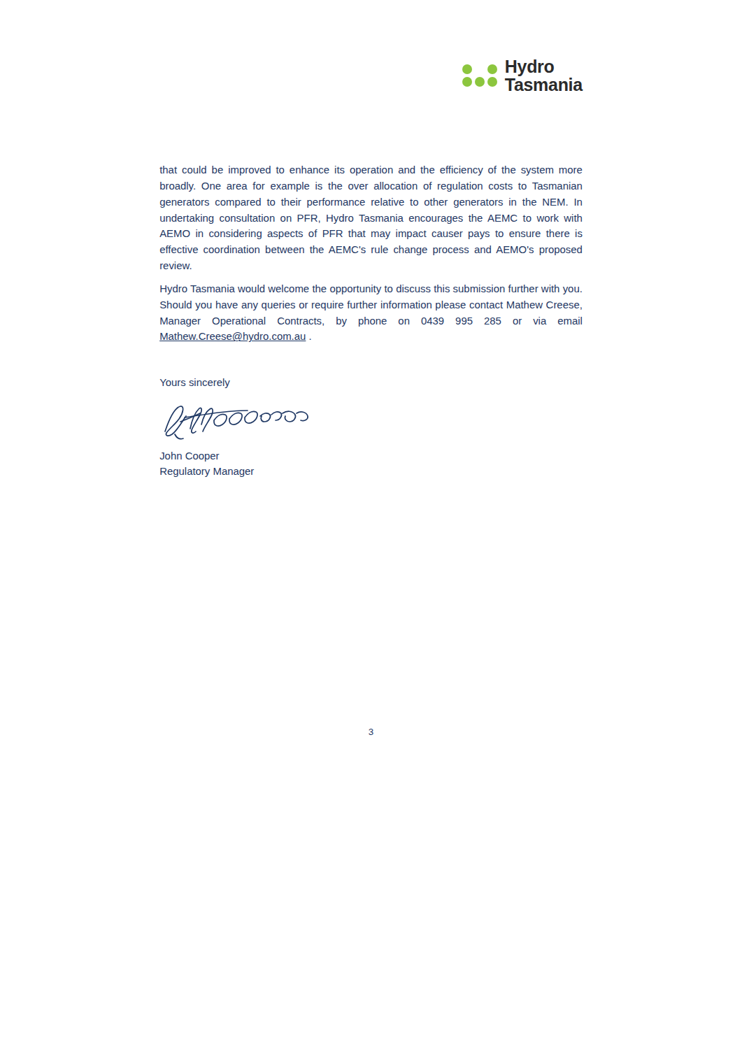Hydro
Tasmania
that could be improved to enhance its operation and the efficiency of the system more broadly. One area for example is the over allocation of regulation costs to Tasmanian generators compared to their performance relative to other generators in the NEM. In undertaking consultation on PFR, Hydro Tasmania encourages the AEMC to work with AEMO in considering aspects of PFR that may impact causer pays to ensure there is effective coordination between the AEMC's rule change process and AEMO's proposed review.
Hydro Tasmania would welcome the opportunity to discuss this submission further with you. Should you have any queries or require further information please contact Mathew Creese, Manager Operational Contracts, by phone on 0439 995 285 or via email Mathew.Creese@hydro.com.au .
Yours sincerely
John Cooper
Regulatory Manager
3